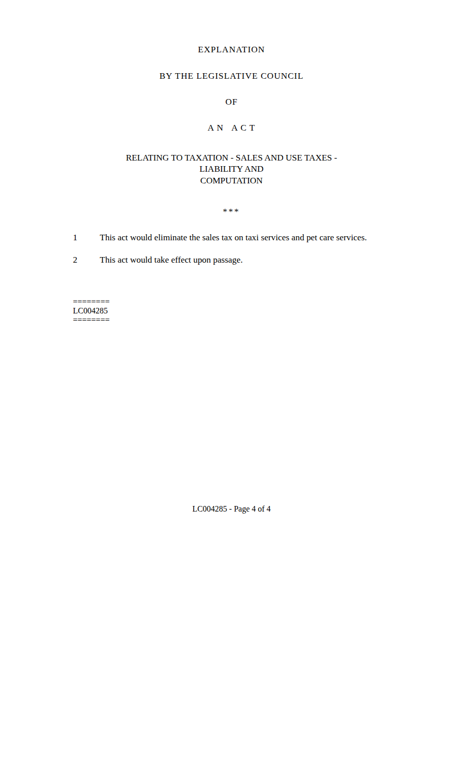EXPLANATION
BY THE LEGISLATIVE COUNCIL
OF
A N A C T
RELATING TO TAXATION - SALES AND USE TAXES - LIABILITY AND
COMPUTATION
***
| 1 | This act would eliminate the sales tax on taxi services and pet care services. |
| 2 | This act would take effect upon passage. |
========
LC004285
========
LC004285 - Page 4 of 4